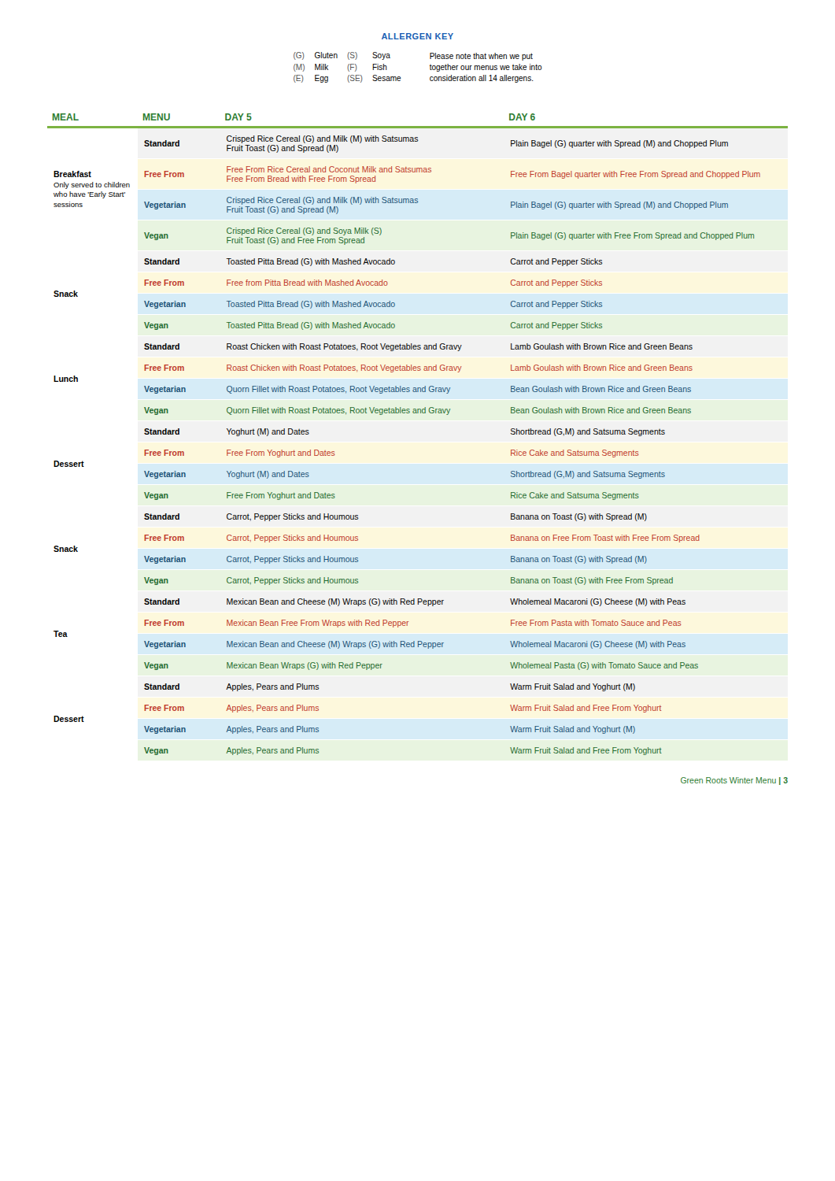ALLERGEN KEY
| (G) | Gluten | (S) | Soya | Please note that when we put together our menus we take into consideration all 14 allergens. |
| (M) | Milk | (F) | Fish |
| (E) | Egg | (SE) | Sesame |
| MEAL | MENU | DAY 5 | DAY 6 |
| --- | --- | --- | --- |
| Breakfast Only served to children who have 'Early Start' sessions | Standard | Crisped Rice Cereal (G) and Milk (M) with Satsumas Fruit Toast (G) and Spread (M) | Plain Bagel (G) quarter with Spread (M) and Chopped Plum |
| Free From | Free From Rice Cereal and Coconut Milk and Satsumas Free From Bread with Free From Spread | Free From Bagel quarter with Free From Spread and Chopped Plum |
| Vegetarian | Crisped Rice Cereal (G) and Milk (M) with Satsumas Fruit Toast (G) and Spread (M) | Plain Bagel (G) quarter with Spread (M) and Chopped Plum |
| Vegan | Crisped Rice Cereal (G) and Soya Milk (S) Fruit Toast (G) and Free From Spread | Plain Bagel (G) quarter with Free From Spread and Chopped Plum |
| Snack | Standard | Toasted Pitta Bread (G) with Mashed Avocado | Carrot and Pepper Sticks |
| Free From | Free from Pitta Bread with Mashed Avocado | Carrot and Pepper Sticks |
| Vegetarian | Toasted Pitta Bread (G) with Mashed Avocado | Carrot and Pepper Sticks |
| Vegan | Toasted Pitta Bread (G) with Mashed Avocado | Carrot and Pepper Sticks |
| Lunch | Standard | Roast Chicken with Roast Potatoes, Root Vegetables and Gravy | Lamb Goulash with Brown Rice and Green Beans |
| Free From | Roast Chicken with Roast Potatoes, Root Vegetables and Gravy | Lamb Goulash with Brown Rice and Green Beans |
| Vegetarian | Quorn Fillet with Roast Potatoes, Root Vegetables and Gravy | Bean Goulash with Brown Rice and Green Beans |
| Vegan | Quorn Fillet with Roast Potatoes, Root Vegetables and Gravy | Bean Goulash with Brown Rice and Green Beans |
| Dessert | Standard | Yoghurt (M) and Dates | Shortbread (G,M) and Satsuma Segments |
| Free From | Free From Yoghurt and Dates | Rice Cake and Satsuma Segments |
| Vegetarian | Yoghurt (M) and Dates | Shortbread (G,M) and Satsuma Segments |
| Vegan | Free From Yoghurt and Dates | Rice Cake and Satsuma Segments |
| Snack | Standard | Carrot, Pepper Sticks and Houmous | Banana on Toast (G) with Spread (M) |
| Free From | Carrot, Pepper Sticks and Houmous | Banana on Free From Toast with Free From Spread |
| Vegetarian | Carrot, Pepper Sticks and Houmous | Banana on Toast (G) with Spread (M) |
| Vegan | Carrot, Pepper Sticks and Houmous | Banana on Toast (G) with Free From Spread |
| Tea | Standard | Mexican Bean and Cheese (M) Wraps (G) with Red Pepper | Wholemeal Macaroni (G) Cheese (M) with Peas |
| Free From | Mexican Bean Free From Wraps with Red Pepper | Free From Pasta with Tomato Sauce and Peas |
| Vegetarian | Mexican Bean and Cheese (M) Wraps (G) with Red Pepper | Wholemeal Macaroni (G) Cheese (M) with Peas |
| Vegan | Mexican Bean Wraps (G) with Red Pepper | Wholemeal Pasta (G) with Tomato Sauce and Peas |
| Dessert | Standard | Apples, Pears and Plums | Warm Fruit Salad and Yoghurt (M) |
| Free From | Apples, Pears and Plums | Warm Fruit Salad and Free From Yoghurt |
| Vegetarian | Apples, Pears and Plums | Warm Fruit Salad and Yoghurt (M) |
| Vegan | Apples, Pears and Plums | Warm Fruit Salad and Free From Yoghurt |
Green Roots Winter Menu | 3